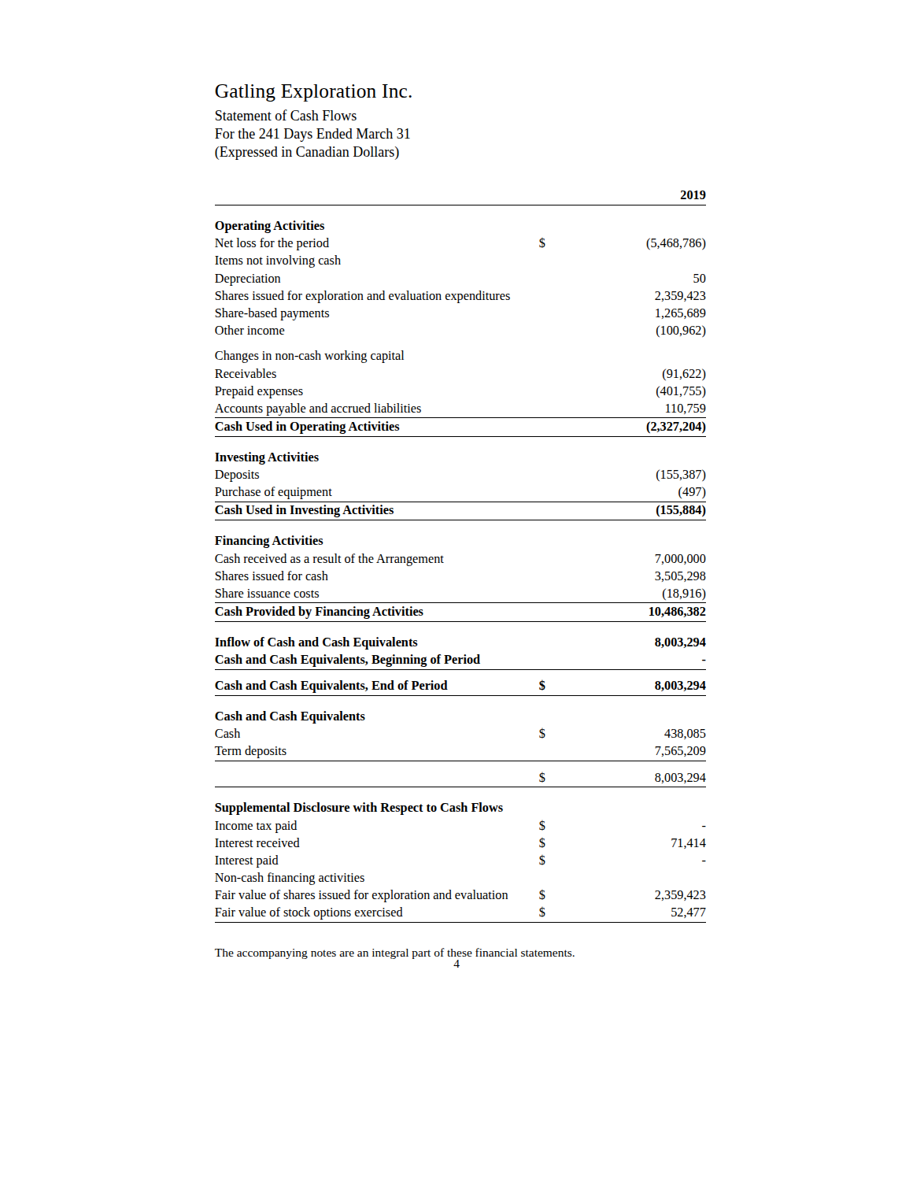Gatling Exploration Inc.
Statement of Cash Flows
For the 241 Days Ended March 31
(Expressed in Canadian Dollars)
| | | 2019 |
| Operating Activities | | |
| Net loss for the period | $ | (5,468,786) |
| Items not involving cash | | |
| Depreciation | | 50 |
| Shares issued for exploration and evaluation expenditures | | 2,359,423 |
| Share-based payments | | 1,265,689 |
| Other income | | (100,962) |
| Changes in non-cash working capital | | |
| Receivables | | (91,622) |
| Prepaid expenses | | (401,755) |
| Accounts payable and accrued liabilities | | 110,759 |
| Cash Used in Operating Activities | | (2,327,204) |
| Investing Activities | | |
| Deposits | | (155,387) |
| Purchase of equipment | | (497) |
| Cash Used in Investing Activities | | (155,884) |
| Financing Activities | | |
| Cash received as a result of the Arrangement | | 7,000,000 |
| Shares issued for cash | | 3,505,298 |
| Share issuance costs | | (18,916) |
| Cash Provided by Financing Activities | | 10,486,382 |
| Inflow of Cash and Cash Equivalents | | 8,003,294 |
| Cash and Cash Equivalents, Beginning of Period | | - |
| Cash and Cash Equivalents, End of Period | $ | 8,003,294 |
| Cash and Cash Equivalents | | |
| Cash | $ | 438,085 |
| Term deposits | | 7,565,209 |
| | $ | 8,003,294 |
| Supplemental Disclosure with Respect to Cash Flows | | |
| Income tax paid | $ | - |
| Interest received | $ | 71,414 |
| Interest paid | $ | - |
| Non-cash financing activities | | |
| Fair value of shares issued for exploration and evaluation | $ | 2,359,423 |
| Fair value of stock options exercised | $ | 52,477 |
The accompanying notes are an integral part of these financial statements.
4